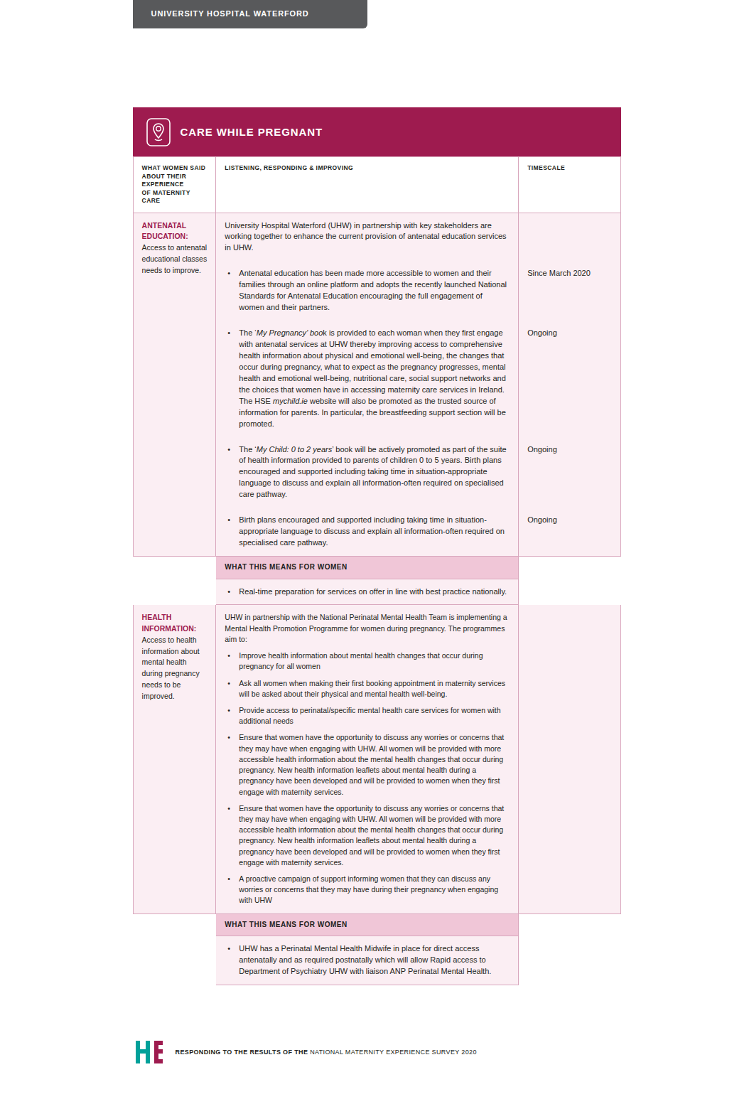UNIVERSITY HOSPITAL WATERFORD
CARE WHILE PREGNANT
| WHAT WOMEN SAID ABOUT THEIR EXPERIENCE OF MATERNITY CARE | LISTENING, RESPONDING & IMPROVING | TIMESCALE |
| --- | --- | --- |
| ANTENATAL EDUCATION: Access to antenatal educational classes needs to improve. | University Hospital Waterford (UHW) in partnership with key stakeholders are working together to enhance the current provision of antenatal education services in UHW. | |
| Antenatal education has been made more accessible to women and their families through an online platform and adopts the recently launched National Standards for Antenatal Education encouraging the full engagement of women and their partners. | Since March 2020 |
| The ‘ My Pregnancy’ boo k is provided to each woman when they first engage with antenatal services at UHW thereby improving access to comprehensive health information about physical and emotional well-being, the changes that occur during pregnancy, what to expect as the pregnancy progresses, mental health and emotional well-being, nutritional care, social support networks and the choices that women have in accessing maternity care services in Ireland. The HSE mychild.ie website will also be promoted as the trusted source of information for parents. In particular, the breastfeeding support section will be promoted. | Ongoing |
| The ‘ My Child: 0 to 2 years ’ book will be actively promoted as part of the suite of health information provided to parents of children 0 to 5 years. Birth plans encouraged and supported including taking time in situation-appropriate language to discuss and explain all information-often required on specialised care pathway. | Ongoing |
| Birth plans encouraged and supported including taking time in situation-appropriate language to discuss and explain all information-often required on specialised care pathway. | Ongoing |
| | WHAT THIS MEANS FOR WOMEN | |
| | Real-time preparation for services on offer in line with best practice nationally. | |
| HEALTH INFORMATION: Access to health information about mental health during pregnancy needs to be improved. | UHW in partnership with the National Perinatal Mental Health Team is implementing a Mental Health Promotion Programme for women during pregnancy. The programmes aim to: Improve health information about mental health changes that occur during pregnancy for all women Ask all women when making their first booking appointment in maternity services will be asked about their physical and mental health well-being. Provide access to perinatal/specific mental health care services for women with additional needs Ensure that women have the opportunity to discuss any worries or concerns that they may have when engaging with UHW. All women will be provided with more accessible health information about the mental health changes that occur during pregnancy. New health information leaflets about mental health during a pregnancy have been developed and will be provided to women when they first engage with maternity services. Ensure that women have the opportunity to discuss any worries or concerns that they may have when engaging with UHW. All women will be provided with more accessible health information about the mental health changes that occur during pregnancy. New health information leaflets about mental health during a pregnancy have been developed and will be provided to women when they first engage with maternity services. A proactive campaign of support informing women that they can discuss any worries or concerns that they may have during their pregnancy when engaging with UHW | |
| | WHAT THIS MEANS FOR WOMEN | |
| | UHW has a Perinatal Mental Health Midwife in place for direct access antenatally and as required postnatally which will allow Rapid access to Department of Psychiatry UHW with liaison ANP Perinatal Mental Health. | |
RESPONDING TO THE RESULTS OF THE NATIONAL MATERNITY EXPERIENCE SURVEY 2020